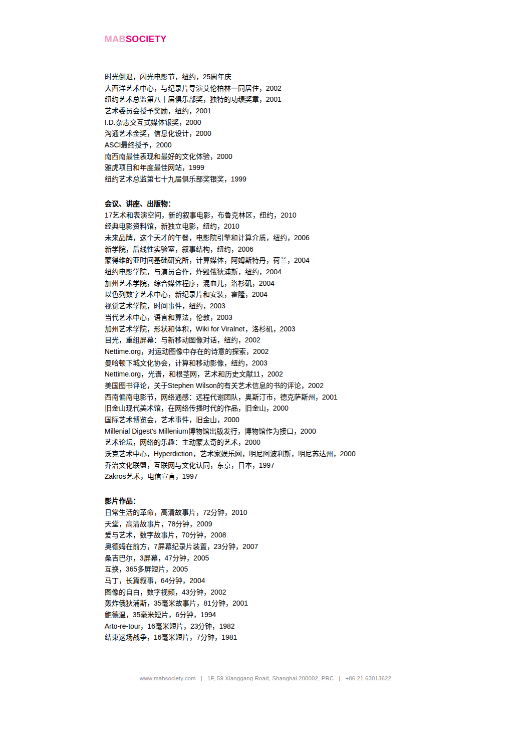MAB SOCIETY
时光倒退，闪光电影节，纽约，25周年庆
大西洋艺术中心，与纪录片导演艾伦柏林一同居住，2002
纽约艺术总监第八十届俱乐部奖，独特的功绩奖章，2001
艺术委员会授予奖励，纽约，2001
I.D.杂志交互式媒体银奖，2000
沟通艺术金奖，信息化设计，2000
ASCI最终授予，2000
南西南最佳表现和最好的文化体验，2000
雅虎项目和年度最佳网站，1999
纽约艺术总监第七十九届俱乐部奖银奖，1999
会议、讲座、出版物：
17艺术和表演空间，新的叙事电影，布鲁克林区，纽约，2010
经典电影资料馆，新独立电影，纽约，2010
未来品牌，这个天才的午餐，电影院引擎和计算介质，纽约，2006
新学院，后线性实验室，叙事结构，纽约，2006
蒙得维的亚时间基础研究所，计算媒体，阿姆斯特丹，荷兰，2004
纽约电影学院，与演员合作，炸毁俄狄浦斯，纽约，2004
加州艺术学院，综合媒体程序，混血儿，洛杉矶，2004
以色列数字艺术中心，新纪录片和安装，霍隆，2004
视觉艺术学院，时间事件，纽约，2003
当代艺术中心，语言和算法，伦敦，2003
加州艺术学院，形状和体积，Wiki for Viralnet，洛杉矶，2003
目光，重组屏幕：与新移动图像对话，纽约，2002
Nettime.org，对运动图像中存在的诗意的探索，2002
曼哈顿下城文化协会，计算和移动影像，纽约，2003
Nettime.org，光谱，和根茎网，艺术和历史文献11，2002
美国图书评论，关于Stephen Wilson的有关艺术信息的书的评论，2002
西南偏南电影节，网络通感：远程代谢团队，奥斯汀市，德克萨斯州，2001
旧金山现代美术馆，在网络传播时代的作品，旧金山，2000
国际艺术博览会，艺术事件，旧金山，2000
Millenial Digest's Millenium博物馆出版发行，博物馆作为接口，2000
艺术论坛，网络的乐趣：主动蒙太奇的艺术，2000
沃克艺术中心，Hyperdiction，艺术家娱乐网，明尼阿波利斯，明尼苏达州，2000
乔治文化联盟，互联网与文化认同，东京，日本，1997
Zakros艺术，电信宣言，1997
影片作品：
日常生活的革命，高清故事片，72分钟，2010
天堂，高清故事片，78分钟，2009
爱与艺术，数字故事片，70分钟，2008
奥德姆在前方，7屏幕纪录片装置，23分钟，2007
桑吉巴尔，3屏幕，47分钟，2005
互换，365多屏短片，2005
马丁，长篇叙事，64分钟，2004
图像的自白，数字视频，43分钟，2002
轰炸俄狄浦斯，35毫米故事片，81分钟，2001
鲍德温，35毫米短片，6分钟，1994
Arto-re-tour，16毫米短片，23分钟，1982
结束这场战争，16毫米短片，7分钟，1981
www.mabsociety.com|1F, 59 Xianggang Road, Shanghai 200002, PRC|+86 21 63013622